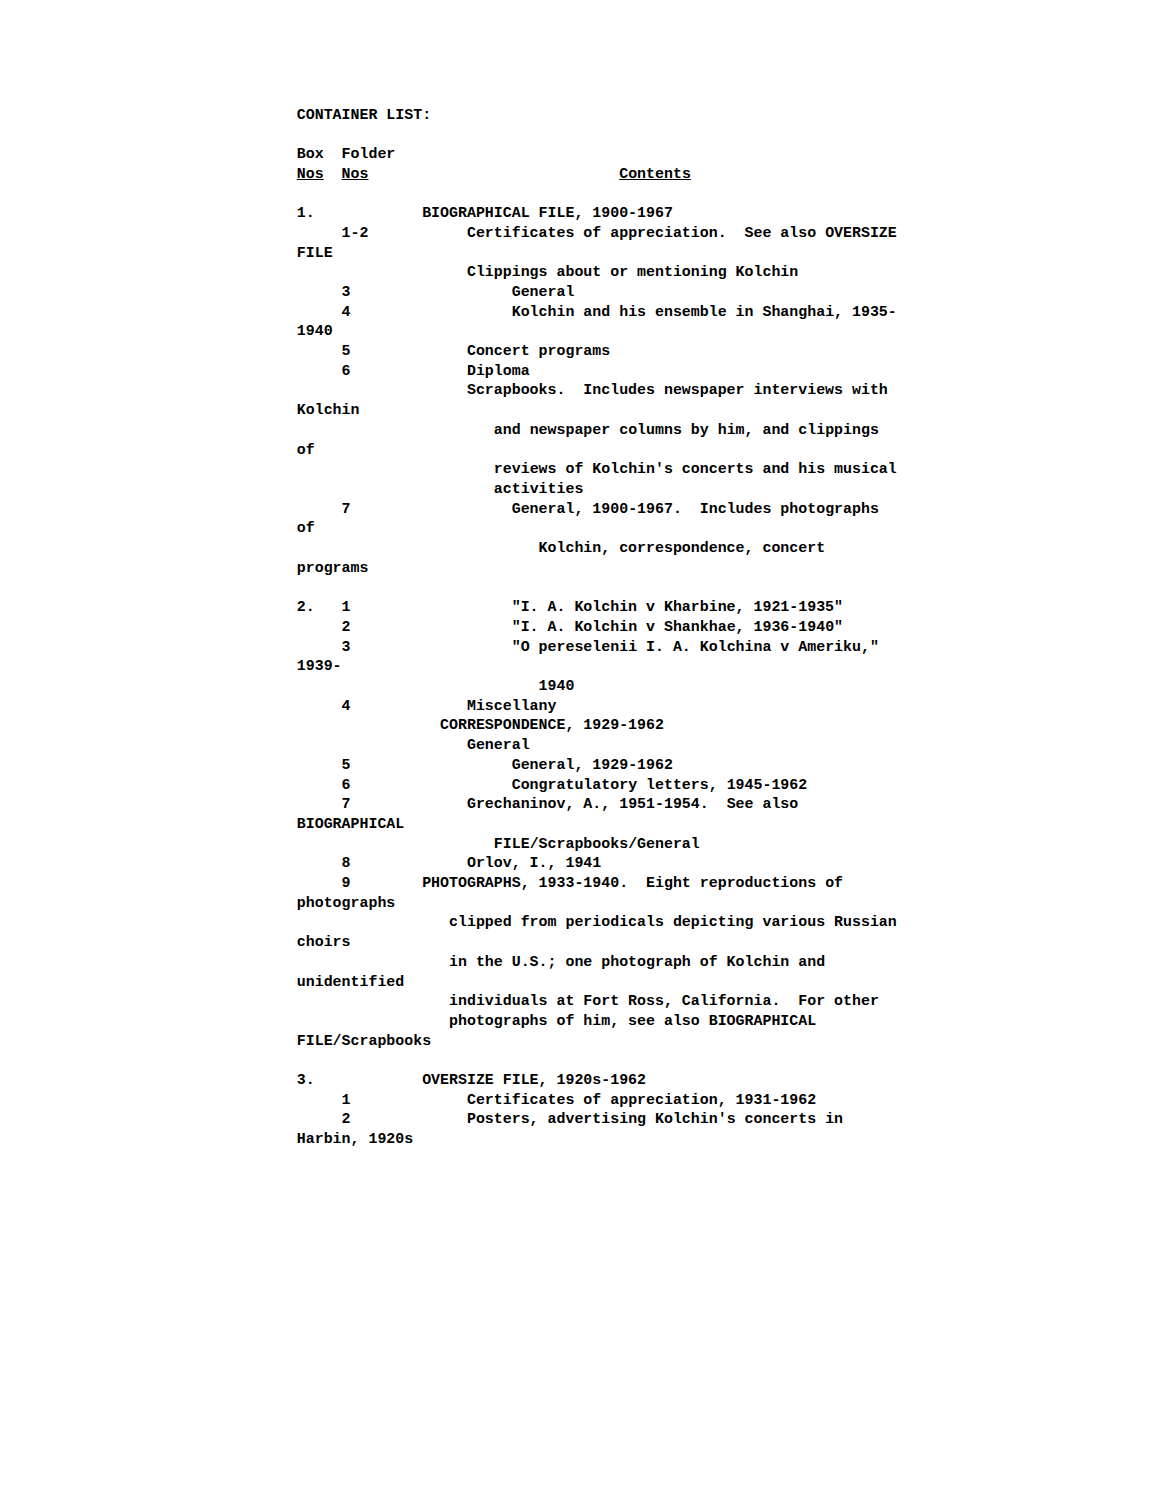CONTAINER LIST:

Box  Folder
Nos  Nos                            Contents

1.            BIOGRAPHICAL FILE, 1900-1967
     1-2           Certificates of appreciation.  See also OVERSIZE FILE
                   Clippings about or mentioning Kolchin
     3                  General
     4                  Kolchin and his ensemble in Shanghai, 1935-1940
     5             Concert programs
     6             Diploma
                   Scrapbooks.  Includes newspaper interviews with Kolchin
                      and newspaper columns by him, and clippings of
                      reviews of Kolchin's concerts and his musical
                      activities
     7                  General, 1900-1967.  Includes photographs of
                           Kolchin, correspondence, concert programs

2.   1                  "I. A. Kolchin v Kharbine, 1921-1935"
     2                  "I. A. Kolchin v Shankhae, 1936-1940"
     3                  "O pereselenii I. A. Kolchina v Ameriku," 1939-
                           1940
     4             Miscellany
                CORRESPONDENCE, 1929-1962
                   General
     5                  General, 1929-1962
     6                  Congratulatory letters, 1945-1962
     7             Grechaninov, A., 1951-1954.  See also BIOGRAPHICAL
                      FILE/Scrapbooks/General
     8             Orlov, I., 1941
     9        PHOTOGRAPHS, 1933-1940.  Eight reproductions of photographs
                 clipped from periodicals depicting various Russian choirs
                 in the U.S.; one photograph of Kolchin and unidentified
                 individuals at Fort Ross, California.  For other
                 photographs of him, see also BIOGRAPHICAL FILE/Scrapbooks

3.            OVERSIZE FILE, 1920s-1962
     1             Certificates of appreciation, 1931-1962
     2             Posters, advertising Kolchin's concerts in Harbin, 1920s